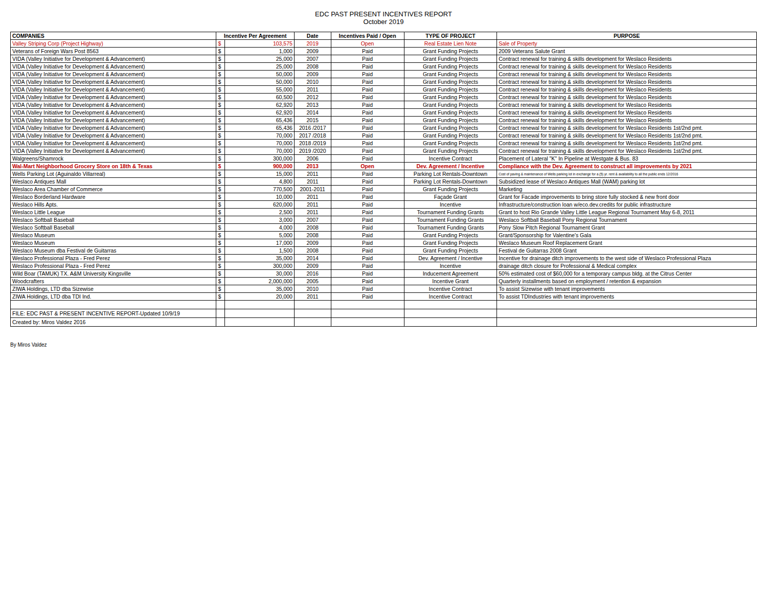EDC PAST PRESENT INCENTIVES REPORT
October 2019
| COMPANIES | Incentive Per Agreement | Date | Incentives Paid / Open | TYPE OF PROJECT | PURPOSE |
| --- | --- | --- | --- | --- | --- |
| Valley Striping Corp (Project Highway) | $ | 103,575 | 2019 | Open | Real Estate Lien Note | Sale of Property |
| Veterans of Foreign Wars Post 8563 | $ | 1,000 | 2009 | Paid | Grant Funding Projects | 2009 Veterans Salute Grant |
| VIDA (Valley Initiative for Development & Advancement) | $ | 25,000 | 2007 | Paid | Grant Funding Projects | Contract renewal for training & skills development for Weslaco Residents |
| VIDA (Valley Initiative for Development & Advancement) | $ | 25,000 | 2008 | Paid | Grant Funding Projects | Contract renewal for training & skills development for Weslaco Residents |
| VIDA (Valley Initiative for Development & Advancement) | $ | 50,000 | 2009 | Paid | Grant Funding Projects | Contract renewal for training & skills development for Weslaco Residents |
| VIDA (Valley Initiative for Development & Advancement) | $ | 50,000 | 2010 | Paid | Grant Funding Projects | Contract renewal for training & skills development for Weslaco Residents |
| VIDA (Valley Initiative for Development & Advancement) | $ | 55,000 | 2011 | Paid | Grant Funding Projects | Contract renewal for training & skills development for Weslaco Residents |
| VIDA (Valley Initiative for Development & Advancement) | $ | 60,500 | 2012 | Paid | Grant Funding Projects | Contract renewal for training & skills development for Weslaco Residents |
| VIDA (Valley Initiative for Development & Advancement) | $ | 62,920 | 2013 | Paid | Grant Funding Projects | Contract renewal for training & skills development for Weslaco Residents |
| VIDA (Valley Initiative for Development & Advancement) | $ | 62,920 | 2014 | Paid | Grant Funding Projects | Contract renewal for training & skills development for Weslaco Residents |
| VIDA (Valley Initiative for Development & Advancement) | $ | 65,436 | 2015 | Paid | Grant Funding Projects | Contract renewal for training & skills development for Weslaco Residents |
| VIDA (Valley Initiative for Development & Advancement) | $ | 65,436 | 2016 /2017 | Paid | Grant Funding Projects | Contract renewal for training & skills development for Weslaco Residents 1st/2nd pmt. |
| VIDA (Valley Initiative for Development & Advancement) | $ | 70,000 | 2017 /2018 | Paid | Grant Funding Projects | Contract renewal for training & skills development for Weslaco Residents 1st/2nd pmt. |
| VIDA (Valley Initiative for Development & Advancement) | $ | 70,000 | 2018 /2019 | Paid | Grant Funding Projects | Contract renewal for training & skills development for Weslaco Residents 1st/2nd pmt. |
| VIDA (Valley Initiative for Development & Advancement) | $ | 70,000 | 2019 /2020 | Paid | Grant Funding Projects | Contract renewal for training & skills development for Weslaco Residents 1st/2nd pmt. |
| Walgreens/Shamrock | $ | 300,000 | 2006 | Paid | Incentive Contract | Placement of Lateral "K" In Pipeline at Westgate & Bus. 83 |
| Wal-Mart Neighborhood Grocery Store on 18th & Texas | $ | 900,000 | 2013 | Open | Dev. Agreement / Incentive | Compliance with the Dev. Agreement to construct all improvements by 2021 |
| Wells Parking Lot (Aguinaldo Villarreal) | $ | 15,000 | 2011 | Paid | Parking Lot Rentals-Downtown | Cost of paving & maintenance of Wells parking lot in exchange for a (5) yr. rent & availability to all the public ends 12/2016 |
| Weslaco Antiques Mall | $ | 4,800 | 2011 | Paid | Parking Lot Rentals-Downtown | Subsidized lease of Weslaco Antiques Mall (WAM) parking lot |
| Weslaco Area Chamber of Commerce | $ | 770,500 | 2001-2011 | Paid | Grant Funding Projects | Marketing |
| Weslaco Borderland Hardware | $ | 10,000 | 2011 | Paid | Façade Grant | Grant for Facade improvements to bring store fully stocked & new front door |
| Weslaco Hills Apts. | $ | 620,000 | 2011 | Paid | Incentive | Infrastructure/construction loan w/eco.dev.credits for public infrastructure |
| Weslaco Little League | $ | 2,500 | 2011 | Paid | Tournament Funding Grants | Grant to host Rio Grande Valley Little League Regional Tournament May 6-8, 2011 |
| Weslaco Softball Baseball | $ | 3,000 | 2007 | Paid | Tournament Funding Grants | Weslaco Softball Baseball Pony Regional Tournament |
| Weslaco Softball Baseball | $ | 4,000 | 2008 | Paid | Tournament Funding Grants | Pony Slow Pitch Regional Tournament Grant |
| Weslaco Museum | $ | 5,000 | 2008 | Paid | Grant Funding Projects | Grant/Sponsorship for Valentine's Gala |
| Weslaco Museum | $ | 17,000 | 2009 | Paid | Grant Funding Projects | Weslaco Museum Roof Replacement Grant |
| Weslaco Museum dba Festival de Guitarras | $ | 1,500 | 2008 | Paid | Grant Funding Projects | Festival de Guitarras 2008 Grant |
| Weslaco Professional Plaza - Fred Perez | $ | 35,000 | 2014 | Paid | Dev. Agreement / Incentive | Incentive for drainage ditch improvements to the west side of Weslaco Professional Plaza |
| Weslaco Professional Plaza - Fred Perez | $ | 300,000 | 2009 | Paid | Incentive | drainage ditch closure for Professional & Medical complex |
| Wild Boar (TAMUK) TX. A&M University Kingsville | $ | 30,000 | 2016 | Paid | Inducement Agreement | 50% estimated cost of $60,000 for a temporary campus bldg. at the Citrus Center |
| Woodcrafters | $ | 2,000,000 | 2005 | Paid | Incentive Grant | Quarterly installments based on employment / retention & expansion |
| ZIWA Holdings, LTD dba Sizewise | $ | 35,000 | 2010 | Paid | Incentive Contract | To assist Sizewise with tenant improvements |
| ZIWA Holdings, LTD dba TDI Ind. | $ | 20,000 | 2011 | Paid | Incentive Contract | To assist TDIndustries with tenant improvements |
| FILE: EDC PAST & PRESENT INCENTIVE REPORT-Updated 10/9/19 | | | | | | |
| Created by: Miros Valdez 2016 | | | | | | |
By Miros Valdez